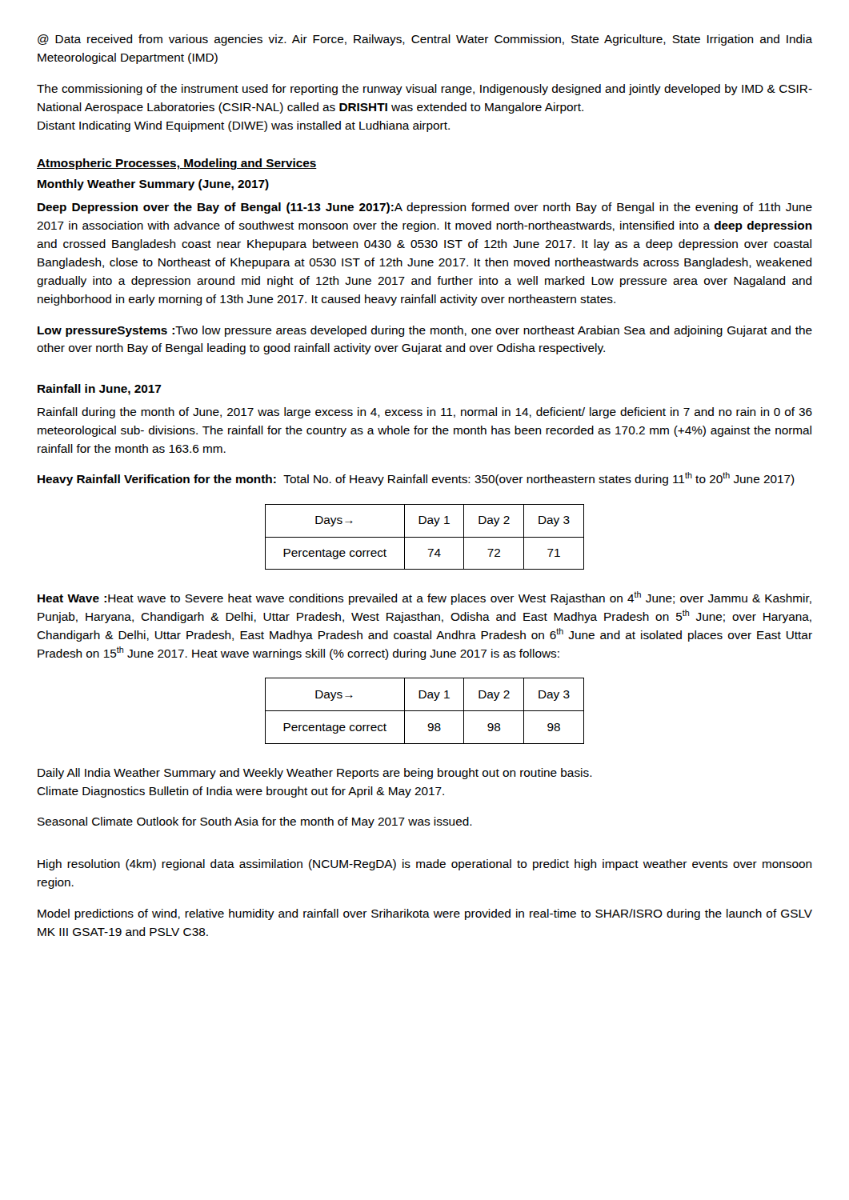@ Data received from various agencies viz. Air Force, Railways, Central Water Commission, State Agriculture, State Irrigation and India Meteorological Department (IMD)
The commissioning of the instrument used for reporting the runway visual range, Indigenously designed and jointly developed by IMD & CSIR-National Aerospace Laboratories (CSIR-NAL) called as DRISHTI was extended to Mangalore Airport.
Distant Indicating Wind Equipment (DIWE) was installed at Ludhiana airport.
Atmospheric Processes, Modeling and Services
Monthly Weather Summary (June, 2017)
Deep Depression over the Bay of Bengal (11-13 June 2017): A depression formed over north Bay of Bengal in the evening of 11th June 2017 in association with advance of southwest monsoon over the region. It moved north-northeastwards, intensified into a deep depression and crossed Bangladesh coast near Khepupara between 0430 & 0530 IST of 12th June 2017. It lay as a deep depression over coastal Bangladesh, close to Northeast of Khepupara at 0530 IST of 12th June 2017. It then moved northeastwards across Bangladesh, weakened gradually into a depression around mid night of 12th June 2017 and further into a well marked Low pressure area over Nagaland and neighborhood in early morning of 13th June 2017. It caused heavy rainfall activity over northeastern states.
Low pressureSystems : Two low pressure areas developed during the month, one over northeast Arabian Sea and adjoining Gujarat and the other over north Bay of Bengal leading to good rainfall activity over Gujarat and over Odisha respectively.
Rainfall in June, 2017
Rainfall during the month of June, 2017 was large excess in 4, excess in 11, normal in 14, deficient/ large deficient in 7 and no rain in 0 of 36 meteorological sub- divisions. The rainfall for the country as a whole for the month has been recorded as 170.2 mm (+4%) against the normal rainfall for the month as 163.6 mm.
Heavy Rainfall Verification for the month: Total No. of Heavy Rainfall events: 350(over northeastern states during 11th to 20th June 2017)
| Days → | Day 1 | Day 2 | Day 3 |
| Percentage correct | 74 | 72 | 71 |
Heat Wave : Heat wave to Severe heat wave conditions prevailed at a few places over West Rajasthan on 4th June; over Jammu & Kashmir, Punjab, Haryana, Chandigarh & Delhi, Uttar Pradesh, West Rajasthan, Odisha and East Madhya Pradesh on 5th June; over Haryana, Chandigarh & Delhi, Uttar Pradesh, East Madhya Pradesh and coastal Andhra Pradesh on 6th June and at isolated places over East Uttar Pradesh on 15th June 2017. Heat wave warnings skill (% correct) during June 2017 is as follows:
| Days → | Day 1 | Day 2 | Day 3 |
| Percentage correct | 98 | 98 | 98 |
Daily All India Weather Summary and Weekly Weather Reports are being brought out on routine basis.
Climate Diagnostics Bulletin of India were brought out for April & May 2017.
Seasonal Climate Outlook for South Asia for the month of May 2017 was issued.
High resolution (4km) regional data assimilation (NCUM-RegDA) is made operational to predict high impact weather events over monsoon region.
Model predictions of wind, relative humidity and rainfall over Sriharikota were provided in real-time to SHAR/ISRO during the launch of GSLV MK III GSAT-19 and PSLV C38.